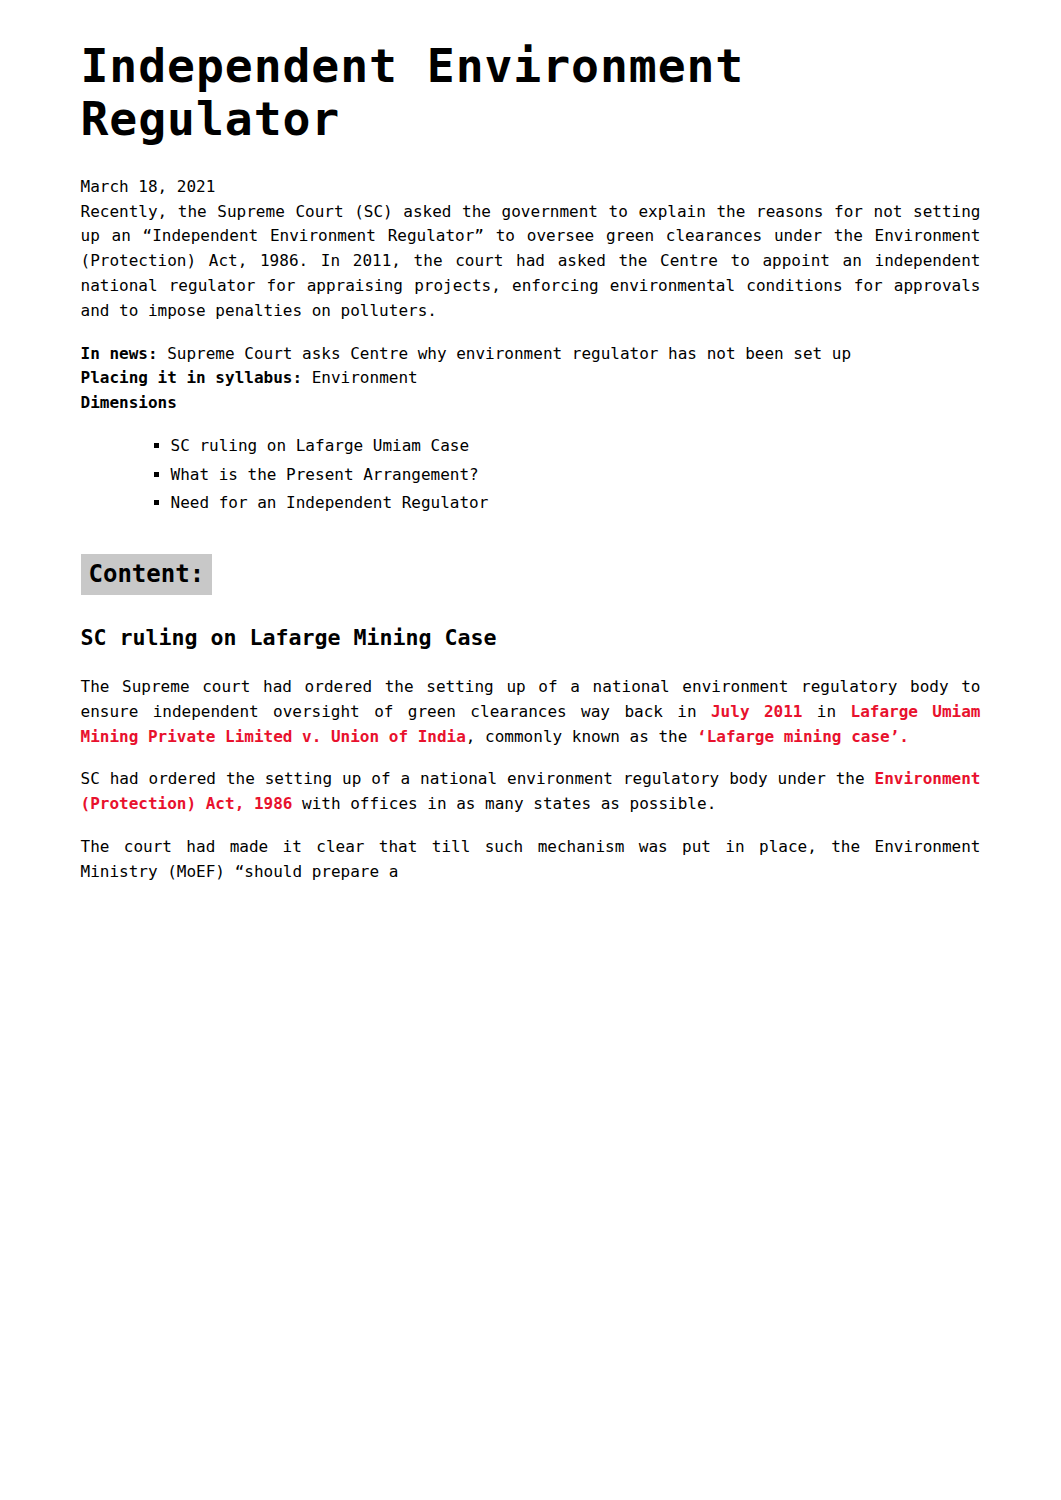Independent Environment Regulator
March 18, 2021
Recently, the Supreme Court (SC) asked the government to explain the reasons for not setting up an “Independent Environment Regulator” to oversee green clearances under the Environment (Protection) Act, 1986. In 2011, the court had asked the Centre to appoint an independent national regulator for appraising projects, enforcing environmental conditions for approvals and to impose penalties on polluters.
In news: Supreme Court asks Centre why environment regulator has not been set up
Placing it in syllabus: Environment
Dimensions
SC ruling on Lafarge Umiam Case
What is the Present Arrangement?
Need for an Independent Regulator
Content:
SC ruling on Lafarge Mining Case
The Supreme court had ordered the setting up of a national environment regulatory body to ensure independent oversight of green clearances way back in July 2011 in Lafarge Umiam Mining Private Limited v. Union of India, commonly known as the ‘Lafarge mining case’.
SC had ordered the setting up of a national environment regulatory body under the Environment (Protection) Act, 1986 with offices in as many states as possible.
The court had made it clear that till such mechanism was put in place, the Environment Ministry (MoEF) “should prepare a